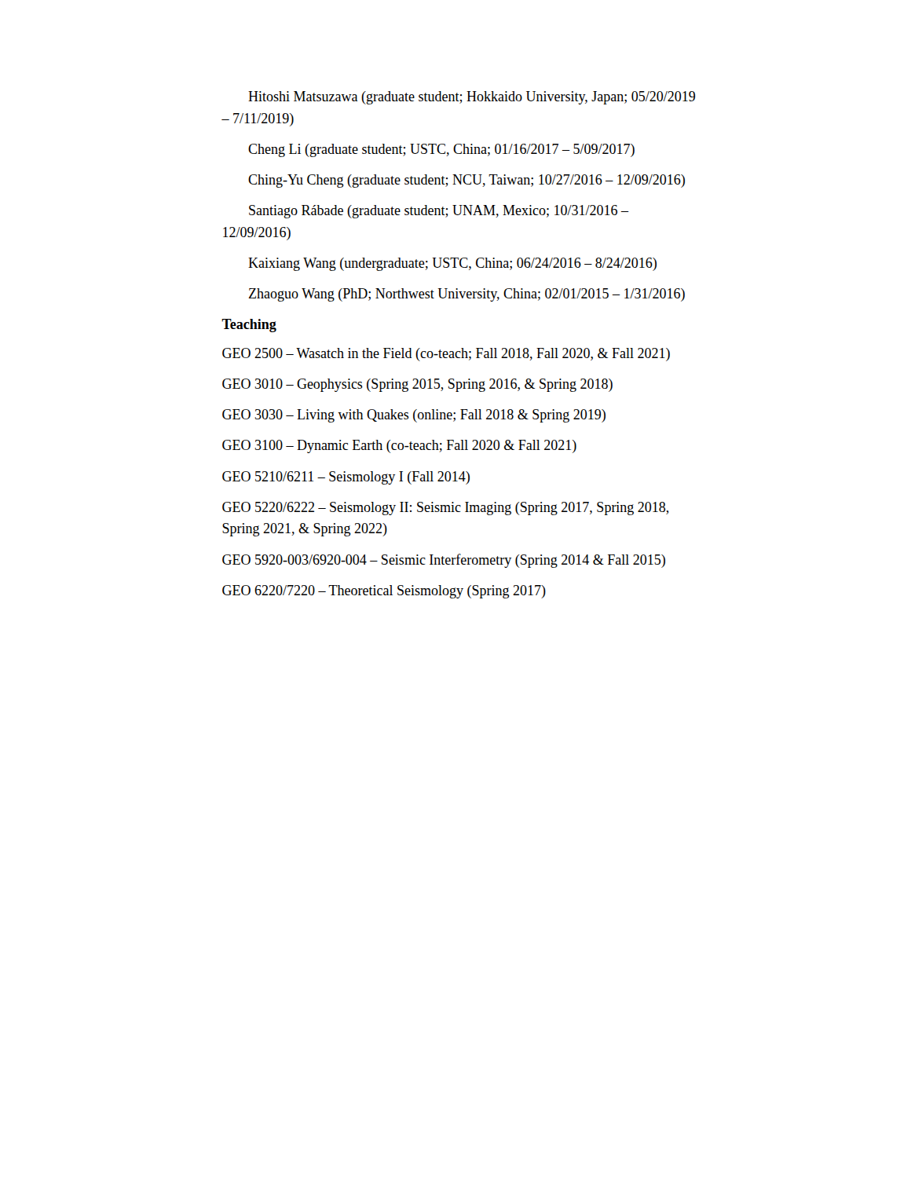Hitoshi Matsuzawa (graduate student; Hokkaido University, Japan; 05/20/2019 – 7/11/2019)
Cheng Li (graduate student; USTC, China; 01/16/2017 – 5/09/2017)
Ching-Yu Cheng (graduate student; NCU, Taiwan; 10/27/2016 – 12/09/2016)
Santiago Rábade (graduate student; UNAM, Mexico; 10/31/2016 – 12/09/2016)
Kaixiang Wang (undergraduate; USTC, China; 06/24/2016 – 8/24/2016)
Zhaoguo Wang (PhD; Northwest University, China; 02/01/2015 – 1/31/2016)
Teaching
GEO 2500 – Wasatch in the Field (co-teach; Fall 2018, Fall 2020, & Fall 2021)
GEO 3010 – Geophysics (Spring 2015, Spring 2016, & Spring 2018)
GEO 3030 – Living with Quakes (online; Fall 2018 & Spring 2019)
GEO 3100 – Dynamic Earth (co-teach; Fall 2020 & Fall 2021)
GEO 5210/6211 – Seismology I (Fall 2014)
GEO 5220/6222 – Seismology II: Seismic Imaging (Spring 2017, Spring 2018, Spring 2021, & Spring 2022)
GEO 5920-003/6920-004 – Seismic Interferometry (Spring 2014 & Fall 2015)
GEO 6220/7220 – Theoretical Seismology (Spring 2017)